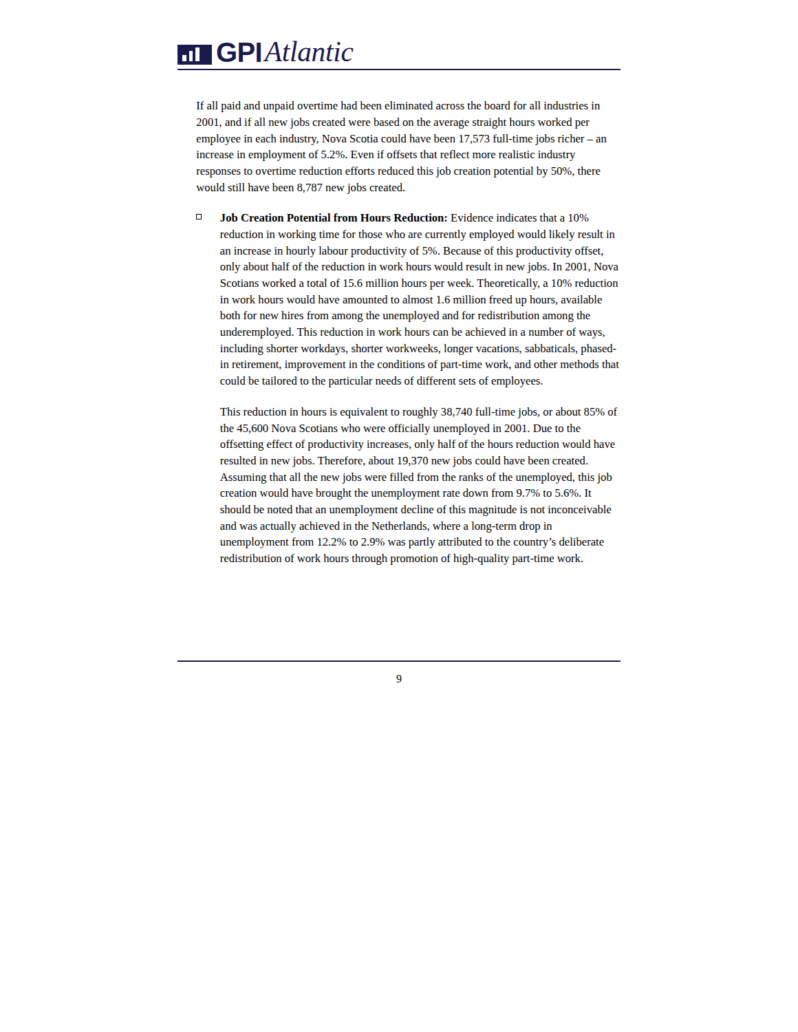GPI Atlantic
If all paid and unpaid overtime had been eliminated across the board for all industries in 2001, and if all new jobs created were based on the average straight hours worked per employee in each industry, Nova Scotia could have been 17,573 full-time jobs richer – an increase in employment of 5.2%. Even if offsets that reflect more realistic industry responses to overtime reduction efforts reduced this job creation potential by 50%, there would still have been 8,787 new jobs created.
Job Creation Potential from Hours Reduction: Evidence indicates that a 10% reduction in working time for those who are currently employed would likely result in an increase in hourly labour productivity of 5%. Because of this productivity offset, only about half of the reduction in work hours would result in new jobs. In 2001, Nova Scotians worked a total of 15.6 million hours per week. Theoretically, a 10% reduction in work hours would have amounted to almost 1.6 million freed up hours, available both for new hires from among the unemployed and for redistribution among the underemployed. This reduction in work hours can be achieved in a number of ways, including shorter workdays, shorter workweeks, longer vacations, sabbaticals, phased-in retirement, improvement in the conditions of part-time work, and other methods that could be tailored to the particular needs of different sets of employees.
This reduction in hours is equivalent to roughly 38,740 full-time jobs, or about 85% of the 45,600 Nova Scotians who were officially unemployed in 2001. Due to the offsetting effect of productivity increases, only half of the hours reduction would have resulted in new jobs. Therefore, about 19,370 new jobs could have been created. Assuming that all the new jobs were filled from the ranks of the unemployed, this job creation would have brought the unemployment rate down from 9.7% to 5.6%. It should be noted that an unemployment decline of this magnitude is not inconceivable and was actually achieved in the Netherlands, where a long-term drop in unemployment from 12.2% to 2.9% was partly attributed to the country’s deliberate redistribution of work hours through promotion of high-quality part-time work.
9